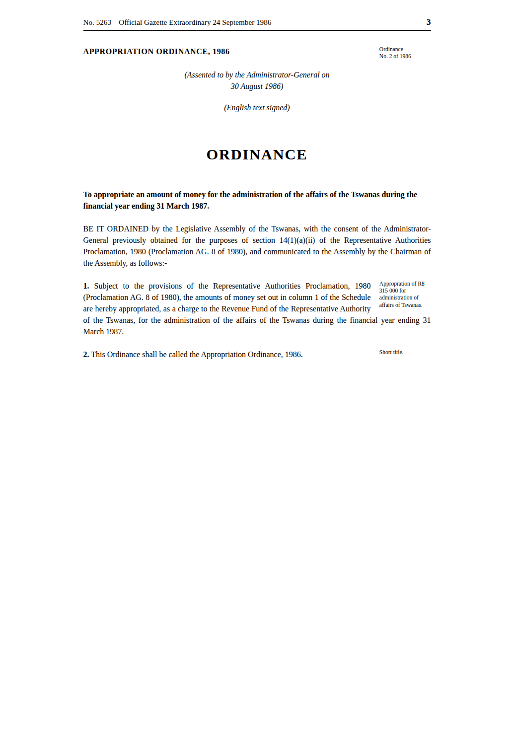No. 5263 Official Gazette Extraordinary 24 September 1986 3
Ordinance
No. 2 of 1986
Appropriation Ordinance, 1986
(Assented to by the Administrator-General on
30 August 1986)
(English text signed)
ORDINANCE
To appropriate an amount of money for the administration of the affairs of the Tswanas during the financial year ending 31 March 1987.
BE IT ORDAINED by the Legislative Assembly of the Tswanas, with the consent of the Administrator-General previously obtained for the purposes of section 14(1)(a)(ii) of the Representative Authorities Proclamation, 1980 (Proclamation AG. 8 of 1980), and communicated to the Assembly by the Chairman of the Assembly, as follows:-
Appropration of R8 315 000 for administration of affairs of Tswanas.
1. Subject to the provisions of the Representative Authorities Proclamation, 1980 (Proclamation AG. 8 of 1980), the amounts of money set out in column 1 of the Schedule are hereby appropriated, as a charge to the Revenue Fund of the Representative Authority of the Tswanas, for the administration of the affairs of the Tswanas during the financial year ending 31 March 1987.
Short title.
2. This Ordinance shall be called the Appropriation Ordinance, 1986.